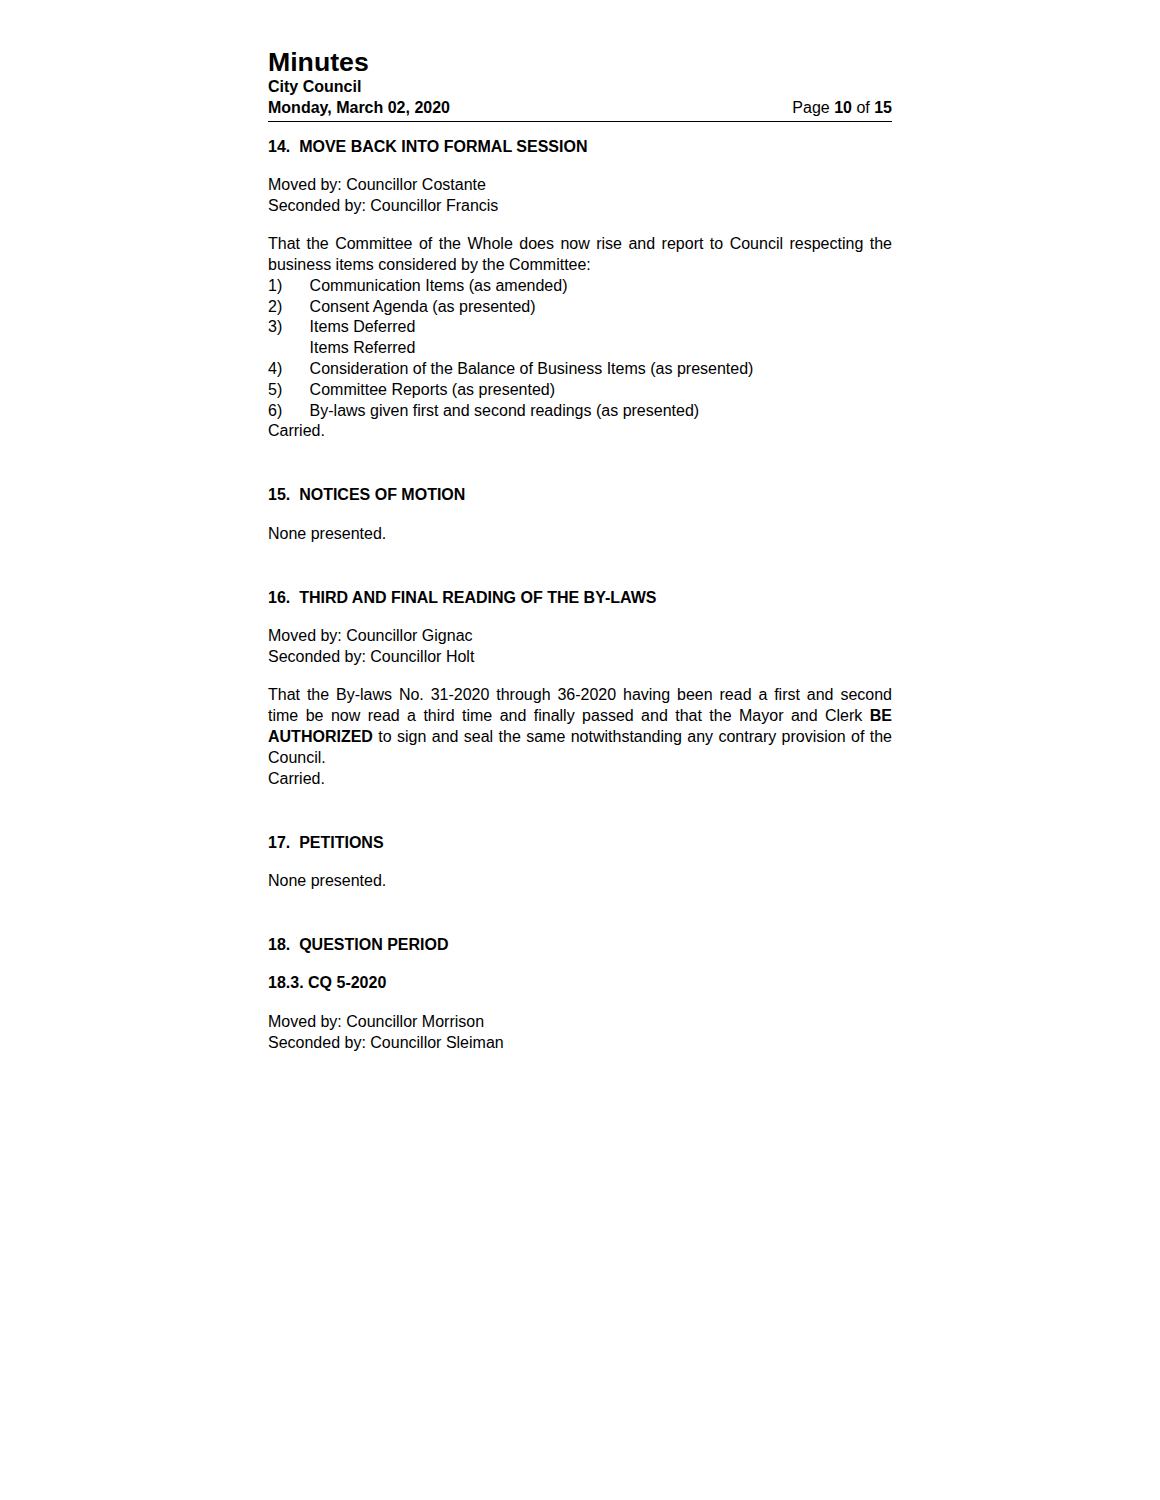Minutes
City Council
Monday, March 02, 2020 Page 10 of 15
14. MOVE BACK INTO FORMAL SESSION
Moved by: Councillor Costante Seconded by: Councillor Francis
That the Committee of the Whole does now rise and report to Council respecting the business items considered by the Committee:
1) Communication Items (as amended)
2) Consent Agenda (as presented)
3) Items DeferredItems Referred
4) Consideration of the Balance of Business Items (as presented)
5) Committee Reports (as presented)
6) By-laws given first and second readings (as presented)
Carried.
15. NOTICES OF MOTION
None presented.
16. THIRD AND FINAL READING OF THE BY-LAWS
Moved by: Councillor Gignac Seconded by: Councillor Holt
That the By-laws No. 31-2020 through 36-2020 having been read a first and second time be now read a third time and finally passed and that the Mayor and Clerk BE AUTHORIZED to sign and seal the same notwithstanding any contrary provision of the Council.
Carried.
17. PETITIONS
None presented.
18. QUESTION PERIOD
18.3. CQ 5-2020
Moved by: Councillor Morrison Seconded by: Councillor Sleiman